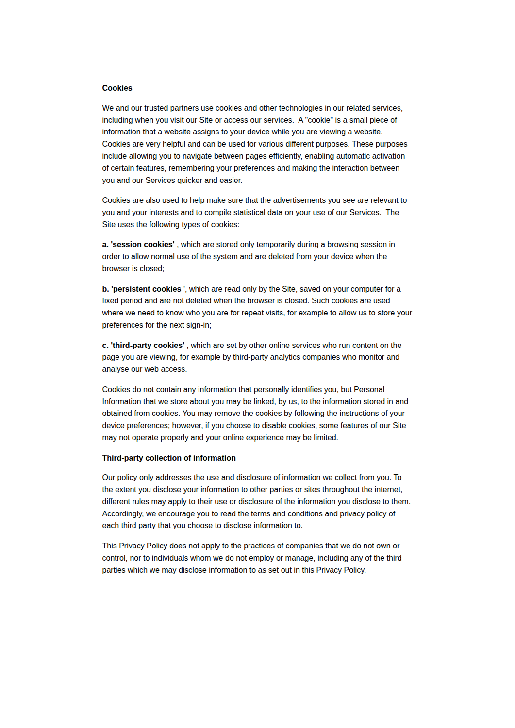Cookies
We and our trusted partners use cookies and other technologies in our related services, including when you visit our Site or access our services. A "cookie" is a small piece of information that a website assigns to your device while you are viewing a website. Cookies are very helpful and can be used for various different purposes. These purposes include allowing you to navigate between pages efficiently, enabling automatic activation of certain features, remembering your preferences and making the interaction between you and our Services quicker and easier.
Cookies are also used to help make sure that the advertisements you see are relevant to you and your interests and to compile statistical data on your use of our Services. The Site uses the following types of cookies:
a. 'session cookies' , which are stored only temporarily during a browsing session in order to allow normal use of the system and are deleted from your device when the browser is closed;
b. 'persistent cookies ', which are read only by the Site, saved on your computer for a fixed period and are not deleted when the browser is closed. Such cookies are used where we need to know who you are for repeat visits, for example to allow us to store your preferences for the next sign-in;
c. 'third-party cookies' , which are set by other online services who run content on the page you are viewing, for example by third-party analytics companies who monitor and analyse our web access.
Cookies do not contain any information that personally identifies you, but Personal Information that we store about you may be linked, by us, to the information stored in and obtained from cookies. You may remove the cookies by following the instructions of your device preferences; however, if you choose to disable cookies, some features of our Site may not operate properly and your online experience may be limited.
Third-party collection of information
Our policy only addresses the use and disclosure of information we collect from you. To the extent you disclose your information to other parties or sites throughout the internet, different rules may apply to their use or disclosure of the information you disclose to them. Accordingly, we encourage you to read the terms and conditions and privacy policy of each third party that you choose to disclose information to.
This Privacy Policy does not apply to the practices of companies that we do not own or control, nor to individuals whom we do not employ or manage, including any of the third parties which we may disclose information to as set out in this Privacy Policy.